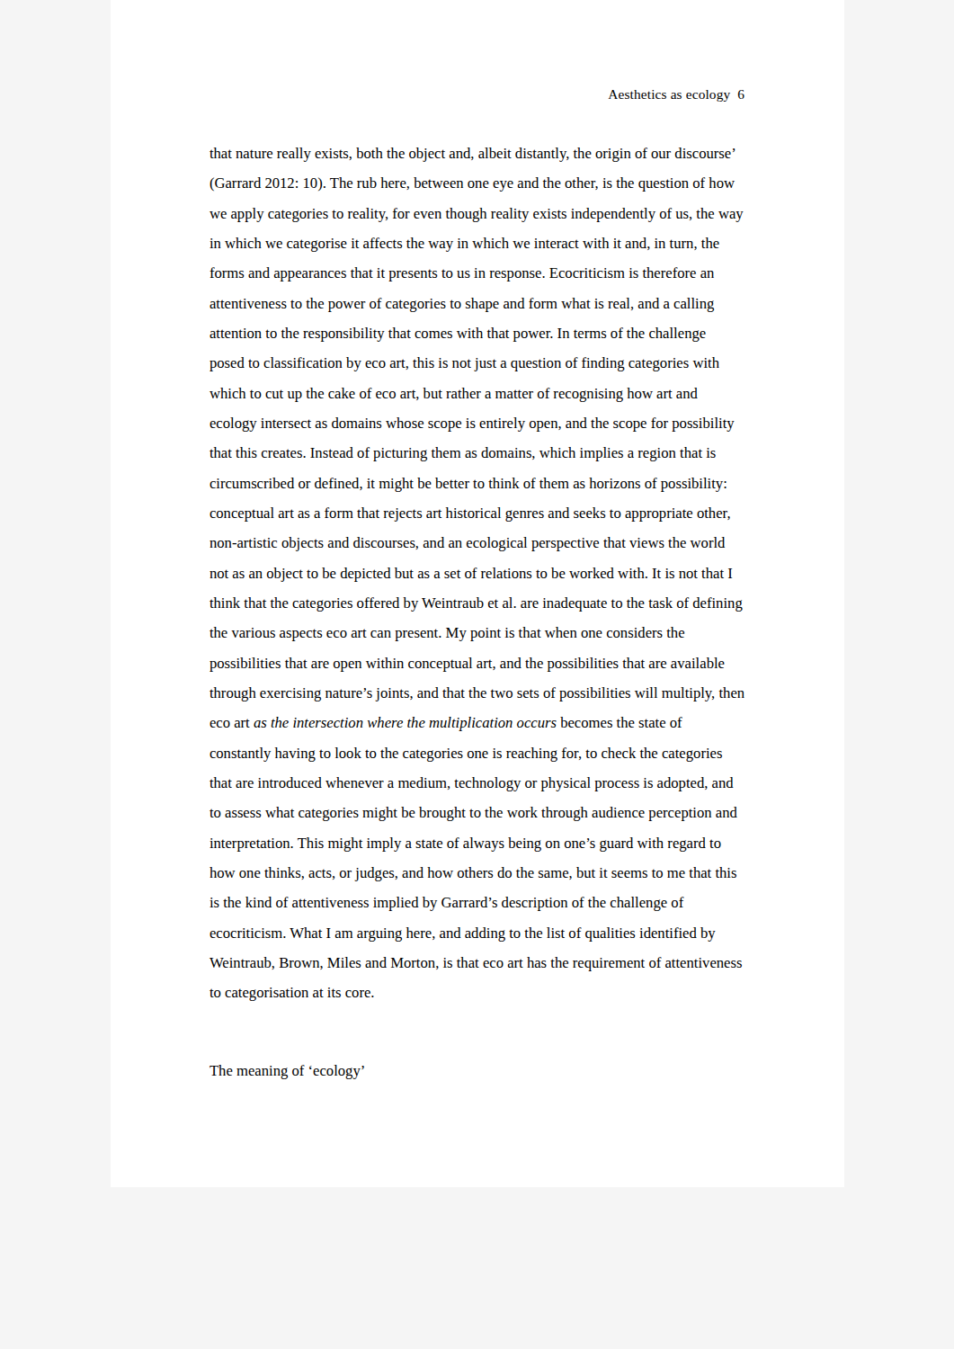Aesthetics as ecology 6
that nature really exists, both the object and, albeit distantly, the origin of our discourse’ (Garrard 2012: 10). The rub here, between one eye and the other, is the question of how we apply categories to reality, for even though reality exists independently of us, the way in which we categorise it affects the way in which we interact with it and, in turn, the forms and appearances that it presents to us in response. Ecocriticism is therefore an attentiveness to the power of categories to shape and form what is real, and a calling attention to the responsibility that comes with that power. In terms of the challenge posed to classification by eco art, this is not just a question of finding categories with which to cut up the cake of eco art, but rather a matter of recognising how art and ecology intersect as domains whose scope is entirely open, and the scope for possibility that this creates. Instead of picturing them as domains, which implies a region that is circumscribed or defined, it might be better to think of them as horizons of possibility: conceptual art as a form that rejects art historical genres and seeks to appropriate other, non-artistic objects and discourses, and an ecological perspective that views the world not as an object to be depicted but as a set of relations to be worked with. It is not that I think that the categories offered by Weintraub et al. are inadequate to the task of defining the various aspects eco art can present. My point is that when one considers the possibilities that are open within conceptual art, and the possibilities that are available through exercising nature’s joints, and that the two sets of possibilities will multiply, then eco art as the intersection where the multiplication occurs becomes the state of constantly having to look to the categories one is reaching for, to check the categories that are introduced whenever a medium, technology or physical process is adopted, and to assess what categories might be brought to the work through audience perception and interpretation. This might imply a state of always being on one’s guard with regard to how one thinks, acts, or judges, and how others do the same, but it seems to me that this is the kind of attentiveness implied by Garrard’s description of the challenge of ecocriticism. What I am arguing here, and adding to the list of qualities identified by Weintraub, Brown, Miles and Morton, is that eco art has the requirement of attentiveness to categorisation at its core.
The meaning of ‘ecology’